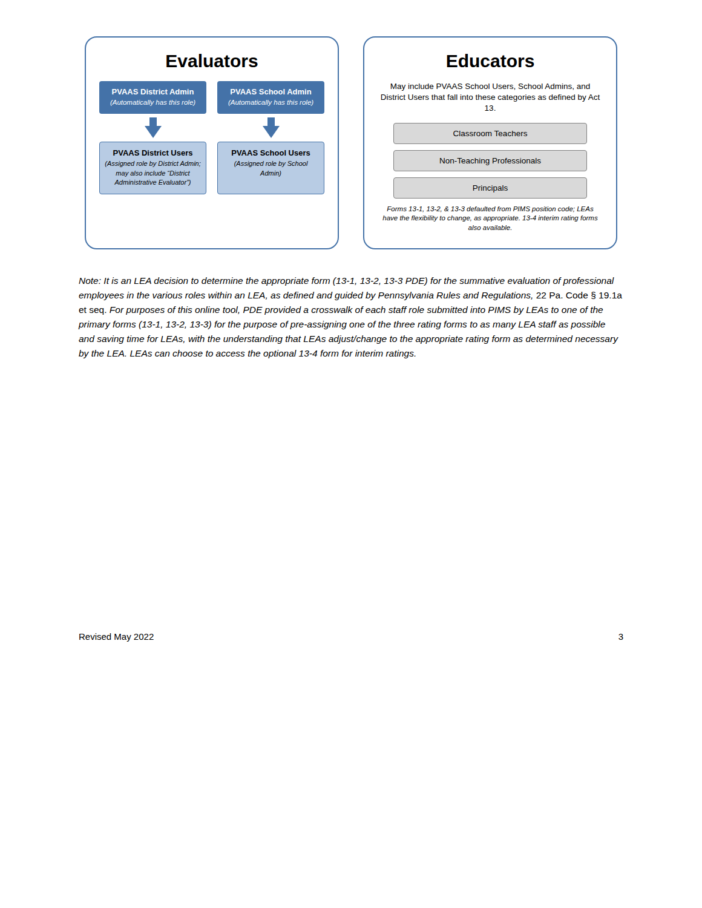Evaluators
PVAAS District Admin (Automatically has this role)
PVAAS School Admin (Automatically has this role)
PVAAS District Users (Assigned role by District Admin; may also include “District Administrative Evaluator”)
PVAAS School Users (Assigned role by School Admin)
Educators
May include PVAAS School Users, School Admins, and District Users that fall into these categories as defined by Act 13.
Classroom Teachers
Non-Teaching Professionals
Principals
Forms 13-1, 13-2, & 13-3 defaulted from PIMS position code; LEAs have the flexibility to change, as appropriate. 13-4 interim rating forms also available.
Note: It is an LEA decision to determine the appropriate form (13-1, 13-2, 13-3 PDE) for the summative evaluation of professional employees in the various roles within an LEA, as defined and guided by Pennsylvania Rules and Regulations, 22 Pa. Code § 19.1a et seq. For purposes of this online tool, PDE provided a crosswalk of each staff role submitted into PIMS by LEAs to one of the primary forms (13-1, 13-2, 13-3) for the purpose of pre-assigning one of the three rating forms to as many LEA staff as possible and saving time for LEAs, with the understanding that LEAs adjust/change to the appropriate rating form as determined necessary by the LEA. LEAs can choose to access the optional 13-4 form for interim ratings.
Revised May 2022 3